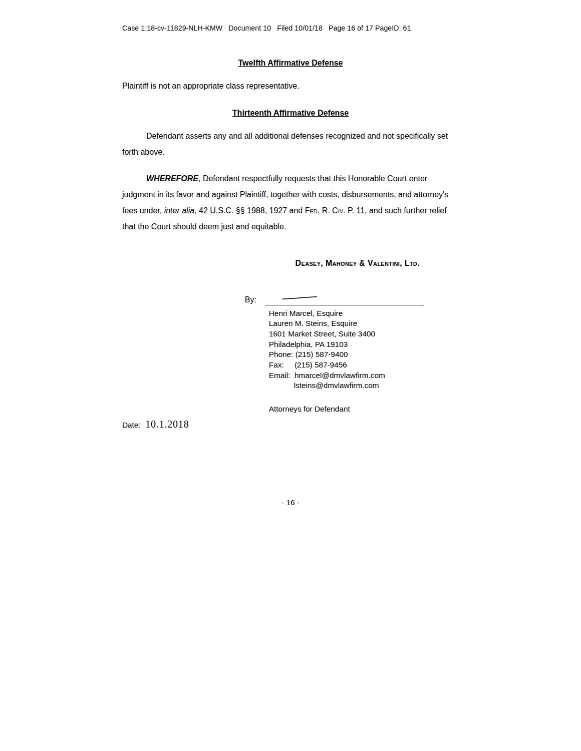Case 1:18-cv-11829-NLH-KMW Document 10 Filed 10/01/18 Page 16 of 17 PageID: 61
Twelfth Affirmative Defense
Plaintiff is not an appropriate class representative.
Thirteenth Affirmative Defense
Defendant asserts any and all additional defenses recognized and not specifically set forth above.
WHEREFORE, Defendant respectfully requests that this Honorable Court enter judgment in its favor and against Plaintiff, together with costs, disbursements, and attorney's fees under, inter alia, 42 U.S.C. §§ 1988, 1927 and Fed. R. Civ. P. 11, and such further relief that the Court should deem just and equitable.
Deasey, Mahoney & Valentini, Ltd.
By:
——
Henri Marcel, Esquire
Lauren M. Steins, Esquire
1601 Market Street, Suite 3400
Philadelphia, PA 19103
Phone: (215) 587-9400
Fax: (215) 587-9456
Email: hmarcel@dmvlawfirm.com
lsteins@dmvlawfirm.com
Attorneys for Defendant
Date: 10.1.2018
- 16 -